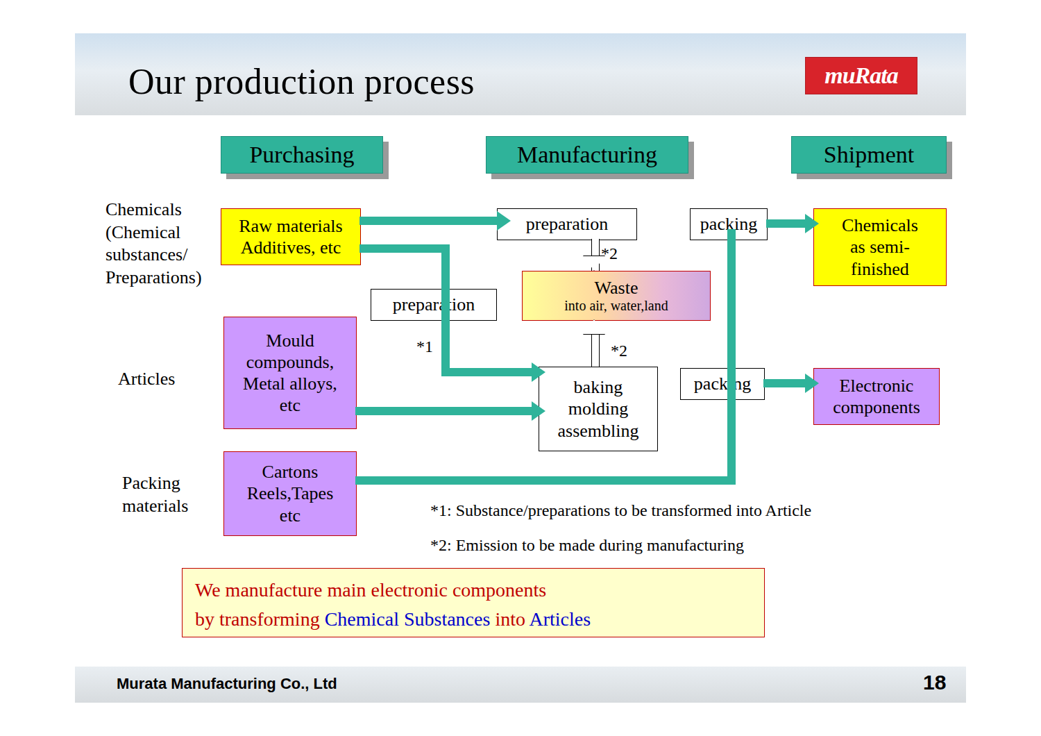Our production process
muRata
Purchasing
Manufacturing
Shipment
Chemicals
(Chemical substances/ Preparations)
Articles
Packing materials
Raw materials
Additives, etc
Chemicals
as semi-
finished
Mould
compounds,
Metal alloys,
etc
Cartons
Reels,Tapes
etc
Electronic
components
preparation
preparation
packing
packing
baking
molding
assembling
Waste
into air, water,land
*1
*2
*2
*1: Substance/preparations to be transformed into Article
*2: Emission to be made during manufacturing
We manufacture main electronic components
by transforming Chemical Substances into Articles
Murata Manufacturing Co., Ltd
18